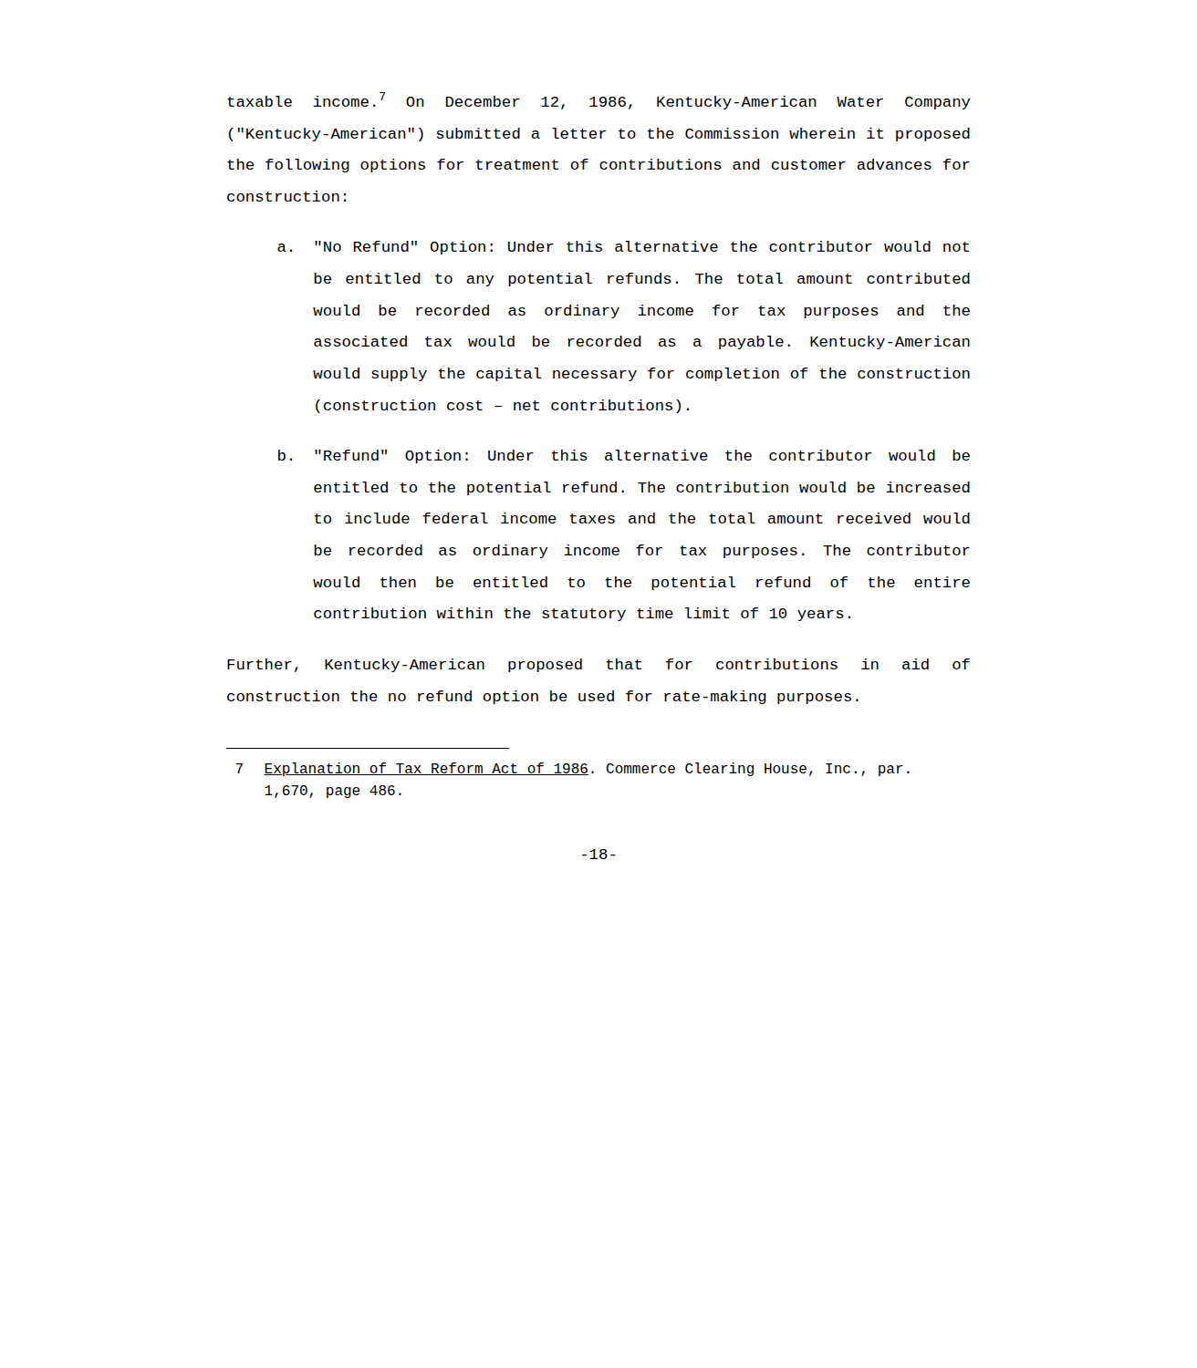taxable income.7 On December 12, 1986, Kentucky-American Water Company ("Kentucky-American") submitted a letter to the Commission wherein it proposed the following options for treatment of contributions and customer advances for construction:
a."No Refund" Option: Under this alternative the contributor would not be entitled to any potential refunds. The total amount contributed would be recorded as ordinary income for tax purposes and the associated tax would be recorded as a payable. Kentucky-American would supply the capital necessary for completion of the construction (construction cost – net contributions).
b."Refund" Option: Under this alternative the contributor would be entitled to the potential refund. The contribution would be increased to include federal income taxes and the total amount received would be recorded as ordinary income for tax purposes. The contributor would then be entitled to the potential refund of the entire contribution within the statutory time limit of 10 years.
Further, Kentucky-American proposed that for contributions in aid of construction the no refund option be used for rate-making purposes.
7 Explanation of Tax Reform Act of 1986. Commerce Clearing House, Inc., par. 1,670, page 486.
-18-